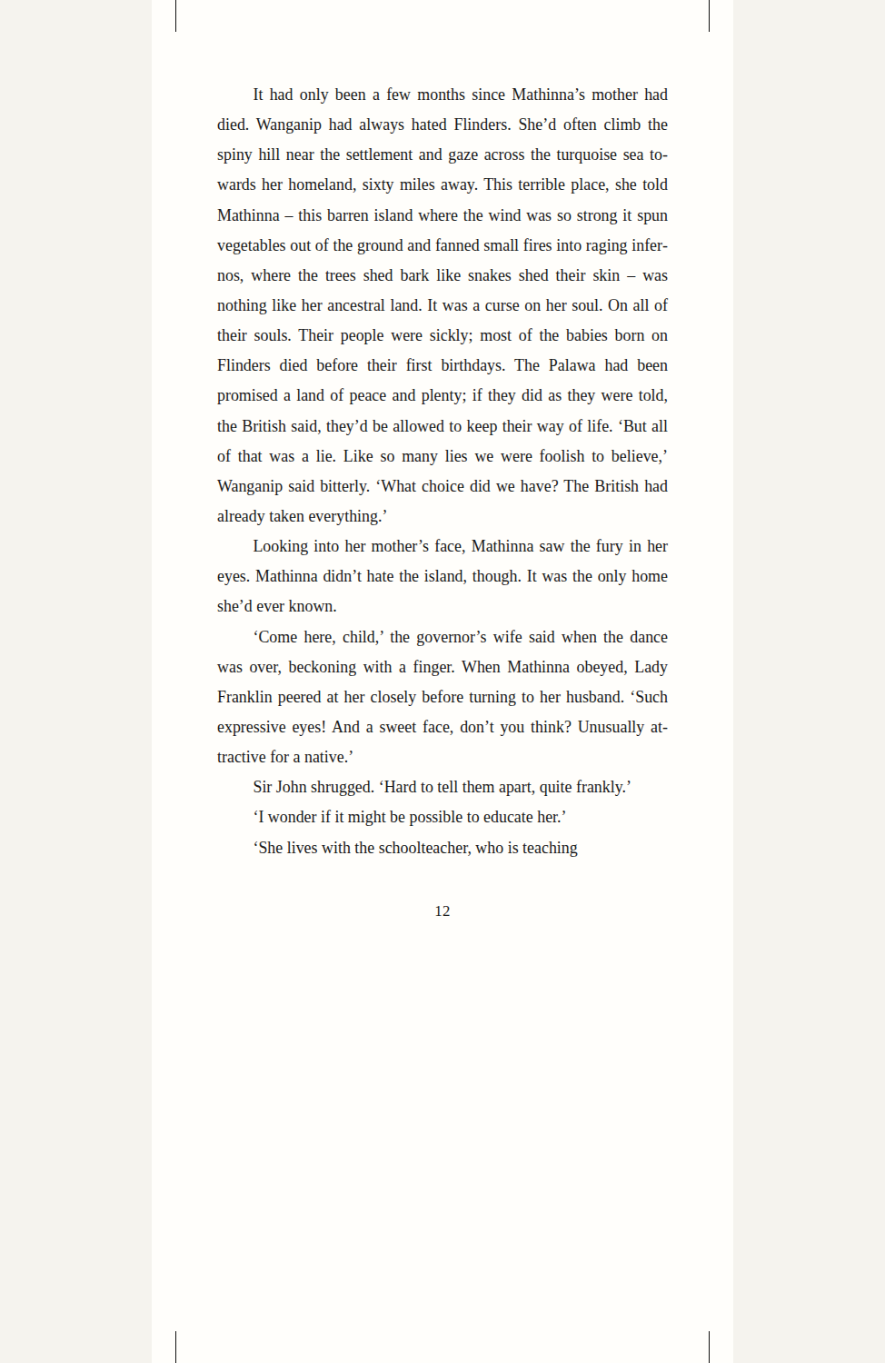It had only been a few months since Mathinna’s mother had died. Wanganip had always hated Flinders. She’d often climb the spiny hill near the settlement and gaze across the turquoise sea towards her homeland, sixty miles away. This terrible place, she told Mathinna – this barren island where the wind was so strong it spun vegetables out of the ground and fanned small fires into raging infernos, where the trees shed bark like snakes shed their skin – was nothing like her ancestral land. It was a curse on her soul. On all of their souls. Their people were sickly; most of the babies born on Flinders died before their first birthdays. The Palawa had been promised a land of peace and plenty; if they did as they were told, the British said, they’d be allowed to keep their way of life. ‘But all of that was a lie. Like so many lies we were foolish to believe,’ Wanganip said bitterly. ‘What choice did we have? The British had already taken everything.’
Looking into her mother’s face, Mathinna saw the fury in her eyes. Mathinna didn’t hate the island, though. It was the only home she’d ever known.
‘Come here, child,’ the governor’s wife said when the dance was over, beckoning with a finger. When Mathinna obeyed, Lady Franklin peered at her closely before turning to her husband. ‘Such expressive eyes! And a sweet face, don’t you think? Unusually attractive for a native.’
Sir John shrugged. ‘Hard to tell them apart, quite frankly.’
‘I wonder if it might be possible to educate her.’
‘She lives with the schoolteacher, who is teaching
12